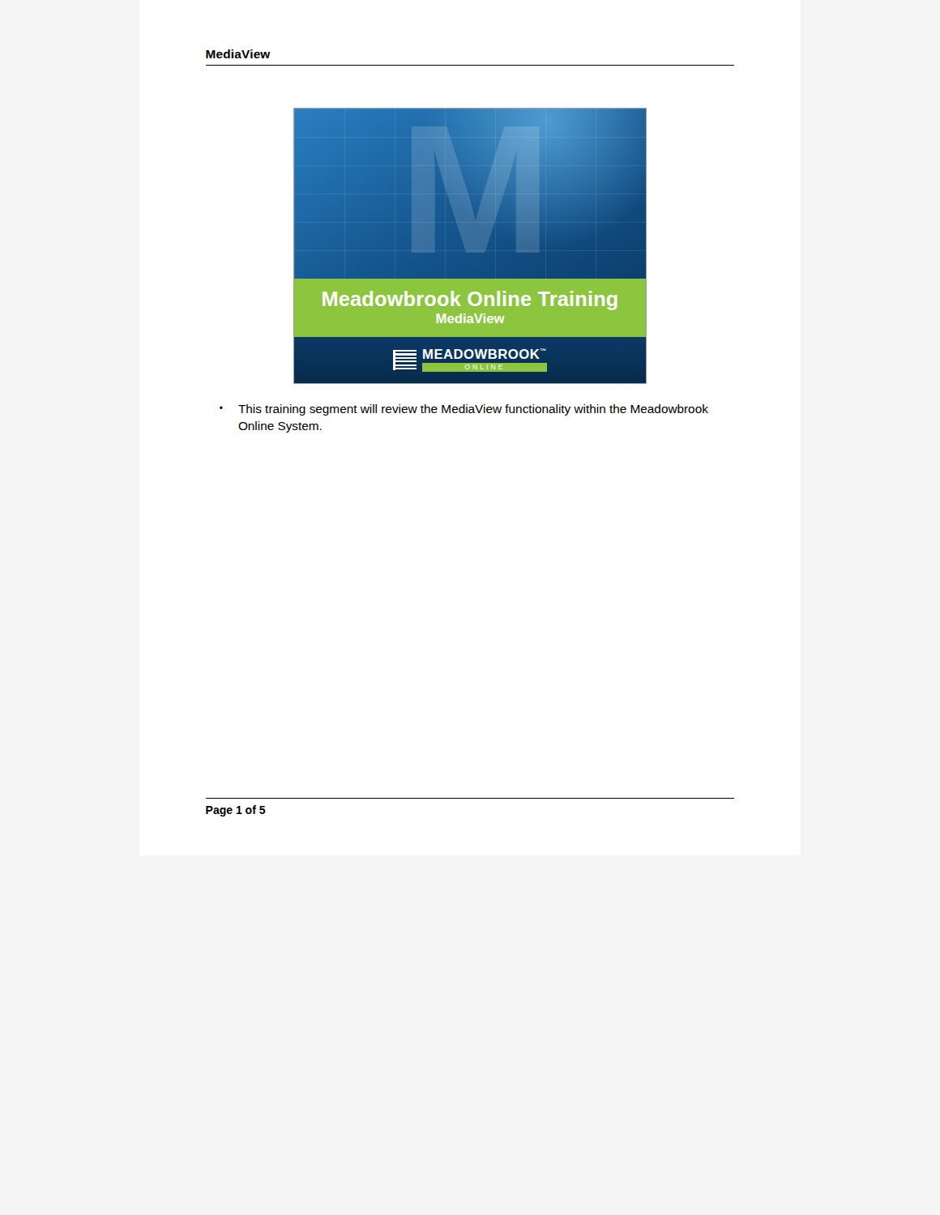MediaView
M
Meadowbrook Online Training
MediaView
MEADOWBROOK™
ONLINE
This training segment will review the MediaView functionality within the Meadowbrook Online System.
Page 1 of 5